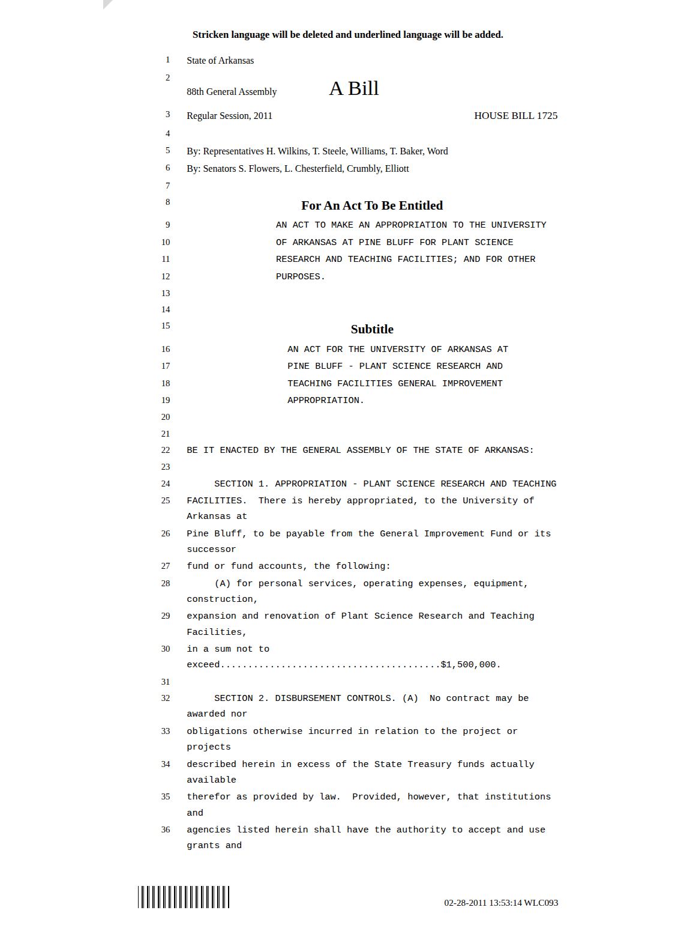Stricken language will be deleted and underlined language will be added.
| 1 | State of Arkansas |
| 2 | 88th General Assembly A Bill |
| 3 | Regular Session, 2011 HOUSE BILL 1725 |
| 4 | |
| 5 | By: Representatives H. Wilkins, T. Steele, Williams, T. Baker, Word |
| 6 | By: Senators S. Flowers, L. Chesterfield, Crumbly, Elliott |
| 7 | |
| 8 | For An Act To Be Entitled |
| 9 | AN ACT TO MAKE AN APPROPRIATION TO THE UNIVERSITY |
| 10 | OF ARKANSAS AT PINE BLUFF FOR PLANT SCIENCE |
| 11 | RESEARCH AND TEACHING FACILITIES; AND FOR OTHER |
| 12 | PURPOSES. |
| 13 | |
| 14 | |
| 15 | Subtitle |
| 16 | AN ACT FOR THE UNIVERSITY OF ARKANSAS AT |
| 17 | PINE BLUFF - PLANT SCIENCE RESEARCH AND |
| 18 | TEACHING FACILITIES GENERAL IMPROVEMENT |
| 19 | APPROPRIATION. |
| 20 | |
| 21 | |
| 22 | BE IT ENACTED BY THE GENERAL ASSEMBLY OF THE STATE OF ARKANSAS: |
| 23 | |
| 24 | SECTION 1. APPROPRIATION - PLANT SCIENCE RESEARCH AND TEACHING |
| 25 | FACILITIES. There is hereby appropriated, to the University of Arkansas at |
| 26 | Pine Bluff, to be payable from the General Improvement Fund or its successor |
| 27 | fund or fund accounts, the following: |
| 28 | (A) for personal services, operating expenses, equipment, construction, |
| 29 | expansion and renovation of Plant Science Research and Teaching Facilities, |
| 30 | in a sum not to exceed ........................................ $1,500,000. |
| 31 | |
| 32 | SECTION 2. DISBURSEMENT CONTROLS. (A) No contract may be awarded nor |
| 33 | obligations otherwise incurred in relation to the project or projects |
| 34 | described herein in excess of the State Treasury funds actually available |
| 35 | therefor as provided by law. Provided, however, that institutions and |
| 36 | agencies listed herein shall have the authority to accept and use grants and |
02-28-2011 13:53:14 WLC093